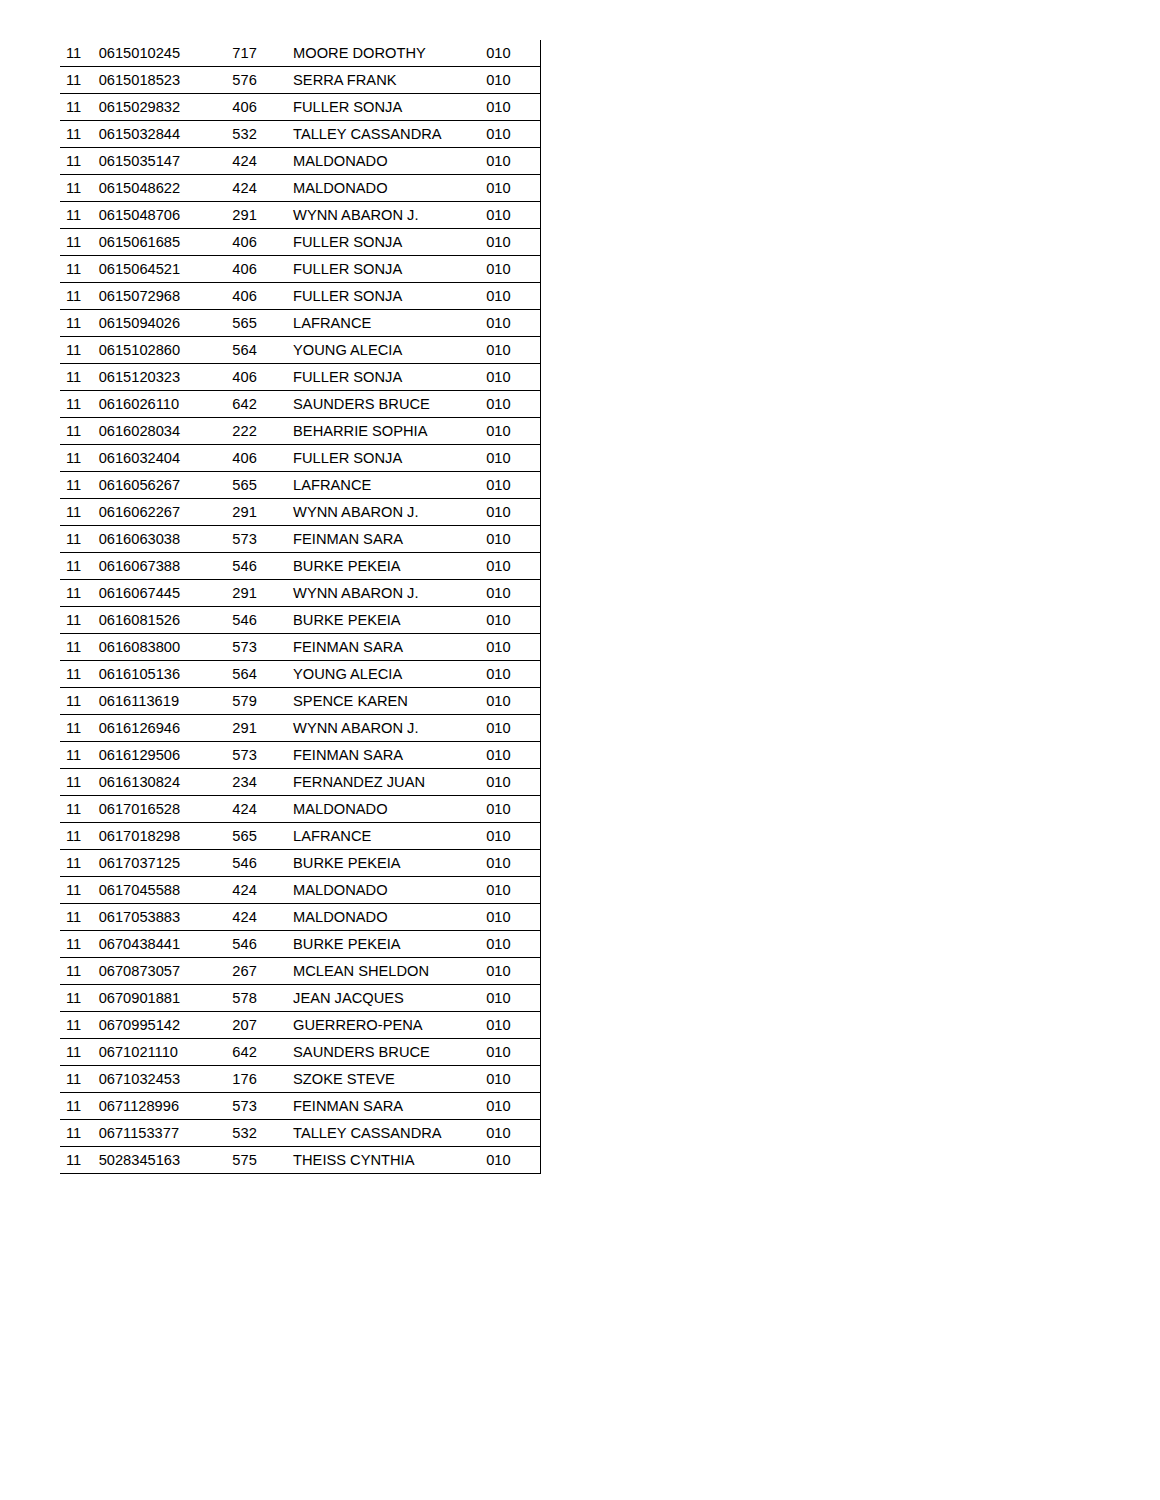| 11 | 0615010245 | 717 | MOORE DOROTHY | 010 | |
| 11 | 0615018523 | 576 | SERRA FRANK | 010 | |
| 11 | 0615029832 | 406 | FULLER SONJA | 010 | |
| 11 | 0615032844 | 532 | TALLEY CASSANDRA | 010 | |
| 11 | 0615035147 | 424 | MALDONADO | 010 | |
| 11 | 0615048622 | 424 | MALDONADO | 010 | |
| 11 | 0615048706 | 291 | WYNN ABARON J. | 010 | |
| 11 | 0615061685 | 406 | FULLER SONJA | 010 | |
| 11 | 0615064521 | 406 | FULLER SONJA | 010 | |
| 11 | 0615072968 | 406 | FULLER SONJA | 010 | |
| 11 | 0615094026 | 565 | LAFRANCE | 010 | |
| 11 | 0615102860 | 564 | YOUNG ALECIA | 010 | |
| 11 | 0615120323 | 406 | FULLER SONJA | 010 | |
| 11 | 0616026110 | 642 | SAUNDERS BRUCE | 010 | |
| 11 | 0616028034 | 222 | BEHARRIE SOPHIA | 010 | |
| 11 | 0616032404 | 406 | FULLER SONJA | 010 | |
| 11 | 0616056267 | 565 | LAFRANCE | 010 | |
| 11 | 0616062267 | 291 | WYNN ABARON J. | 010 | |
| 11 | 0616063038 | 573 | FEINMAN SARA | 010 | |
| 11 | 0616067388 | 546 | BURKE PEKEIA | 010 | |
| 11 | 0616067445 | 291 | WYNN ABARON J. | 010 | |
| 11 | 0616081526 | 546 | BURKE PEKEIA | 010 | |
| 11 | 0616083800 | 573 | FEINMAN SARA | 010 | |
| 11 | 0616105136 | 564 | YOUNG ALECIA | 010 | |
| 11 | 0616113619 | 579 | SPENCE KAREN | 010 | |
| 11 | 0616126946 | 291 | WYNN ABARON J. | 010 | |
| 11 | 0616129506 | 573 | FEINMAN SARA | 010 | |
| 11 | 0616130824 | 234 | FERNANDEZ JUAN | 010 | |
| 11 | 0617016528 | 424 | MALDONADO | 010 | |
| 11 | 0617018298 | 565 | LAFRANCE | 010 | |
| 11 | 0617037125 | 546 | BURKE PEKEIA | 010 | |
| 11 | 0617045588 | 424 | MALDONADO | 010 | |
| 11 | 0617053883 | 424 | MALDONADO | 010 | |
| 11 | 0670438441 | 546 | BURKE PEKEIA | 010 | |
| 11 | 0670873057 | 267 | MCLEAN SHELDON | 010 | |
| 11 | 0670901881 | 578 | JEAN JACQUES | 010 | |
| 11 | 0670995142 | 207 | GUERRERO-PENA | 010 | |
| 11 | 0671021110 | 642 | SAUNDERS BRUCE | 010 | |
| 11 | 0671032453 | 176 | SZOKE STEVE | 010 | |
| 11 | 0671128996 | 573 | FEINMAN SARA | 010 | |
| 11 | 0671153377 | 532 | TALLEY CASSANDRA | 010 | |
| 11 | 5028345163 | 575 | THEISS CYNTHIA | 010 | |